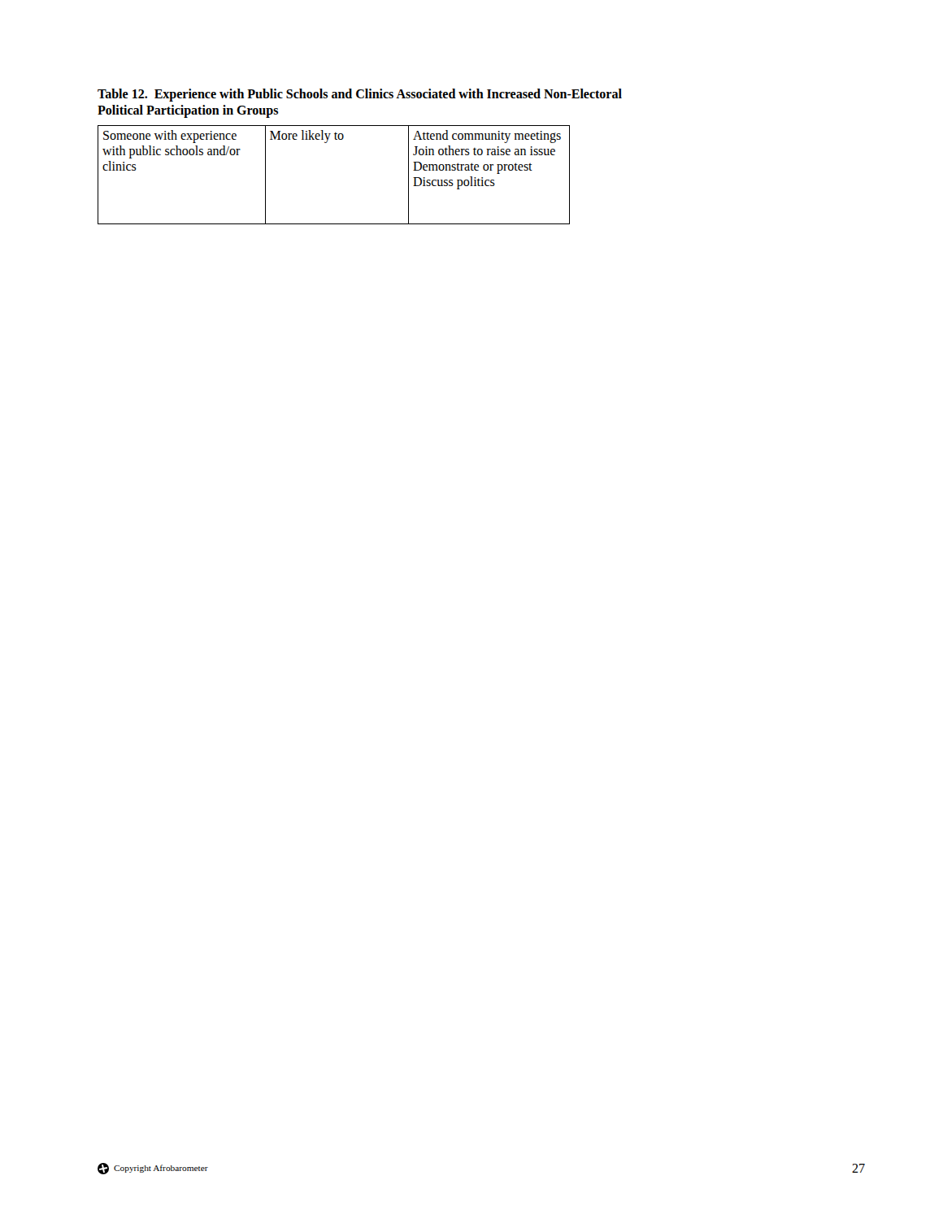Table 12. Experience with Public Schools and Clinics Associated with Increased Non-Electoral Political Participation in Groups
| Someone with experience with public schools and/or clinics | More likely to | Attend community meetings Join others to raise an issue Demonstrate or protest Discuss politics |
Copyright Afrobarometer
27